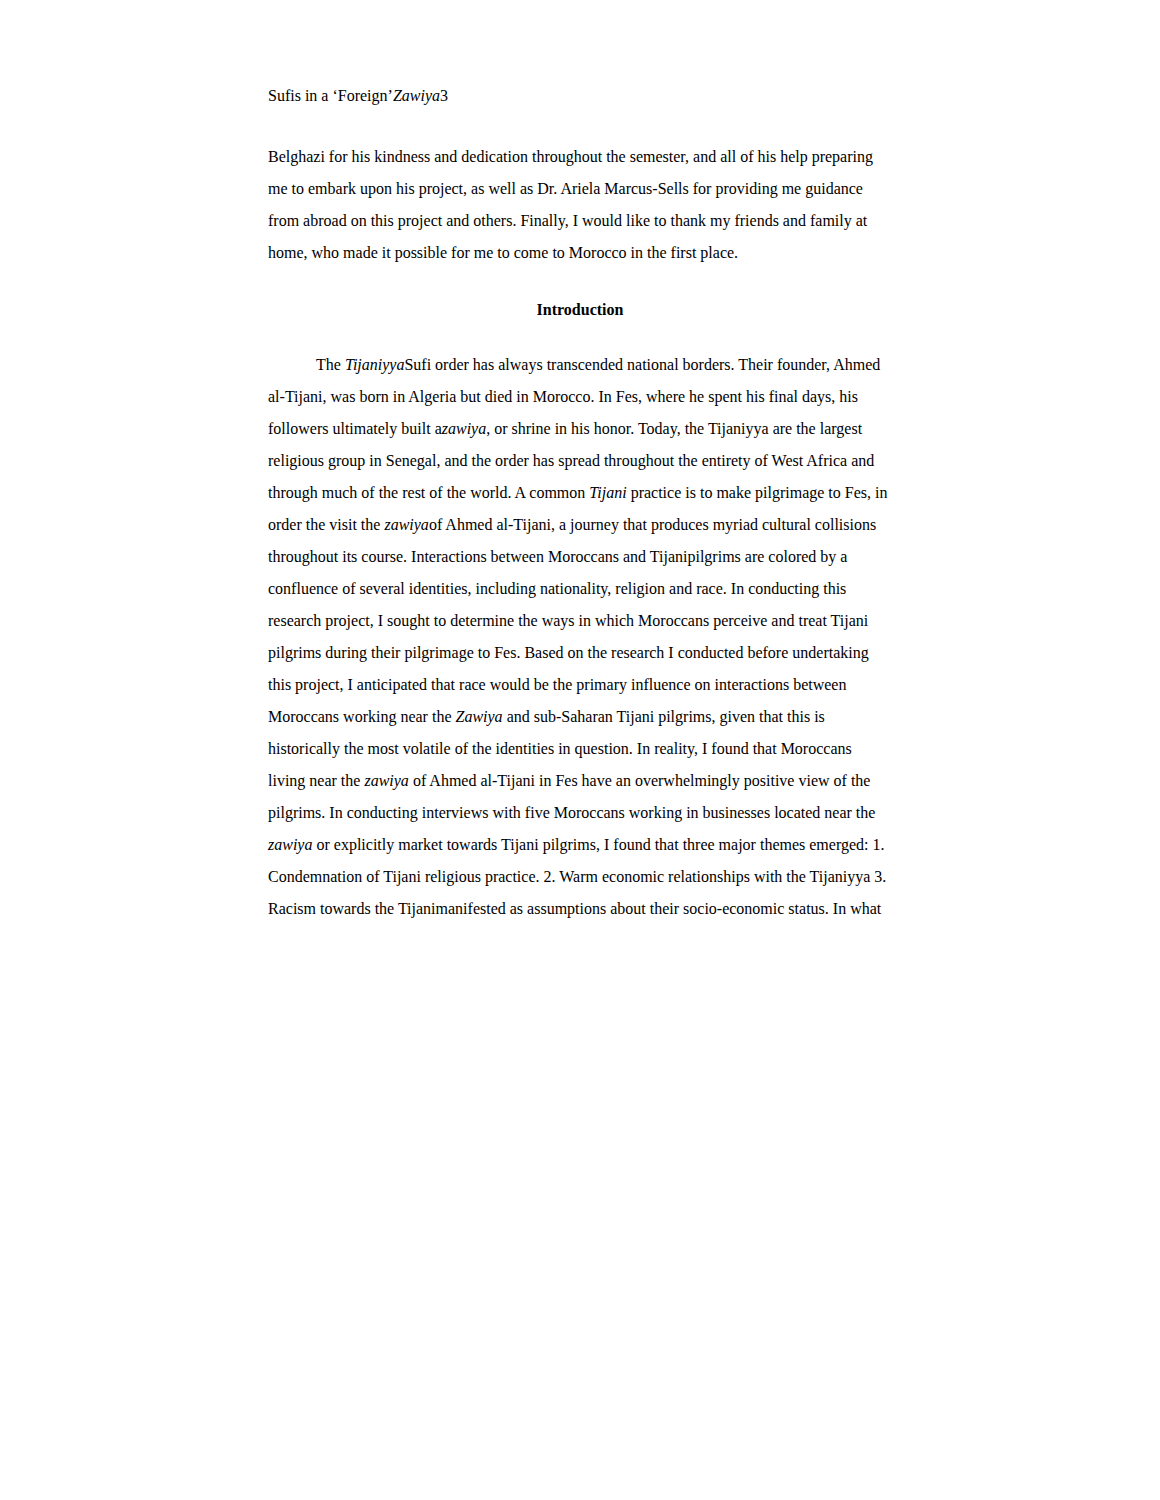Sufis in a ‘Foreign’Zawiya3
Belghazi for his kindness and dedication throughout the semester, and all of his help preparing me to embark upon his project, as well as Dr. Ariela Marcus-Sells for providing me guidance from abroad on this project and others. Finally, I would like to thank my friends and family at home, who made it possible for me to come to Morocco in the first place.
Introduction
The Tijaniyya Sufi order has always transcended national borders. Their founder, Ahmed al-Tijani, was born in Algeria but died in Morocco. In Fes, where he spent his final days, his followers ultimately built azawiya, or shrine in his honor. Today, the Tijaniyya are the largest religious group in Senegal, and the order has spread throughout the entirety of West Africa and through much of the rest of the world. A common Tijani practice is to make pilgrimage to Fes, in order the visit the zawiyaof Ahmed al-Tijani, a journey that produces myriad cultural collisions throughout its course. Interactions between Moroccans and Tijanipilgrims are colored by a confluence of several identities, including nationality, religion and race. In conducting this research project, I sought to determine the ways in which Moroccans perceive and treat Tijani pilgrims during their pilgrimage to Fes. Based on the research I conducted before undertaking this project, I anticipated that race would be the primary influence on interactions between Moroccans working near the Zawiya and sub-Saharan Tijani pilgrims, given that this is historically the most volatile of the identities in question. In reality, I found that Moroccans living near the zawiya of Ahmed al-Tijani in Fes have an overwhelmingly positive view of the pilgrims. In conducting interviews with five Moroccans working in businesses located near the zawiya or explicitly market towards Tijani pilgrims, I found that three major themes emerged: 1. Condemnation of Tijani religious practice. 2. Warm economic relationships with the Tijaniyya 3. Racism towards the Tijanimanifested as assumptions about their socio-economic status. In what